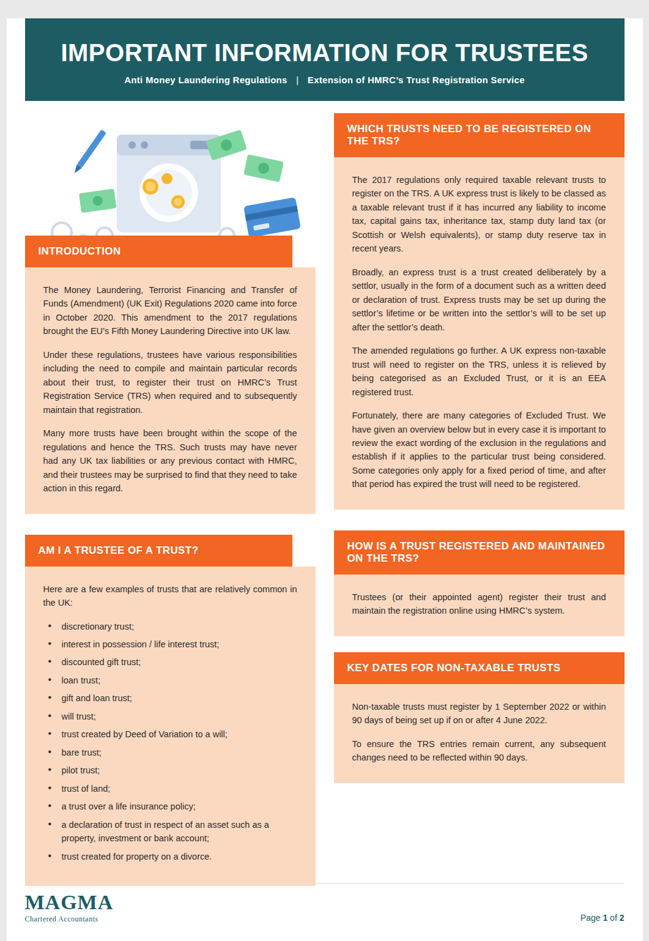IMPORTANT INFORMATION FOR TRUSTEES
Anti Money Laundering Regulations | Extension of HMRC’s Trust Registration Service
INTRODUCTION
The Money Laundering, Terrorist Financing and Transfer of Funds (Amendment) (UK Exit) Regulations 2020 came into force in October 2020. This amendment to the 2017 regulations brought the EU’s Fifth Money Laundering Directive into UK law.
Under these regulations, trustees have various responsibilities including the need to compile and maintain particular records about their trust, to register their trust on HMRC’s Trust Registration Service (TRS) when required and to subsequently maintain that registration.
Many more trusts have been brought within the scope of the regulations and hence the TRS. Such trusts may have never had any UK tax liabilities or any previous contact with HMRC, and their trustees may be surprised to find that they need to take action in this regard.
AM I A TRUSTEE OF A TRUST?
Here are a few examples of trusts that are relatively common in the UK:
discretionary trust;
interest in possession / life interest trust;
discounted gift trust;
loan trust;
gift and loan trust;
will trust;
trust created by Deed of Variation to a will;
bare trust;
pilot trust;
trust of land;
a trust over a life insurance policy;
a declaration of trust in respect of an asset such as a property, investment or bank account;
trust created for property on a divorce.
WHICH TRUSTS NEED TO BE REGISTERED ON THE TRS?
The 2017 regulations only required taxable relevant trusts to register on the TRS. A UK express trust is likely to be classed as a taxable relevant trust if it has incurred any liability to income tax, capital gains tax, inheritance tax, stamp duty land tax (or Scottish or Welsh equivalents), or stamp duty reserve tax in recent years.
Broadly, an express trust is a trust created deliberately by a settlor, usually in the form of a document such as a written deed or declaration of trust. Express trusts may be set up during the settlor’s lifetime or be written into the settlor’s will to be set up after the settlor’s death.
The amended regulations go further. A UK express non-taxable trust will need to register on the TRS, unless it is relieved by being categorised as an Excluded Trust, or it is an EEA registered trust.
Fortunately, there are many categories of Excluded Trust. We have given an overview below but in every case it is important to review the exact wording of the exclusion in the regulations and establish if it applies to the particular trust being considered. Some categories only apply for a fixed period of time, and after that period has expired the trust will need to be registered.
HOW IS A TRUST REGISTERED AND MAINTAINED ON THE TRS?
Trustees (or their appointed agent) register their trust and maintain the registration online using HMRC’s system.
KEY DATES FOR NON-TAXABLE TRUSTS
Non-taxable trusts must register by 1 September 2022 or within 90 days of being set up if on or after 4 June 2022.
To ensure the TRS entries remain current, any subsequent changes need to be reflected within 90 days.
MAGMA
Chartered Accountants
Page 1 of 2